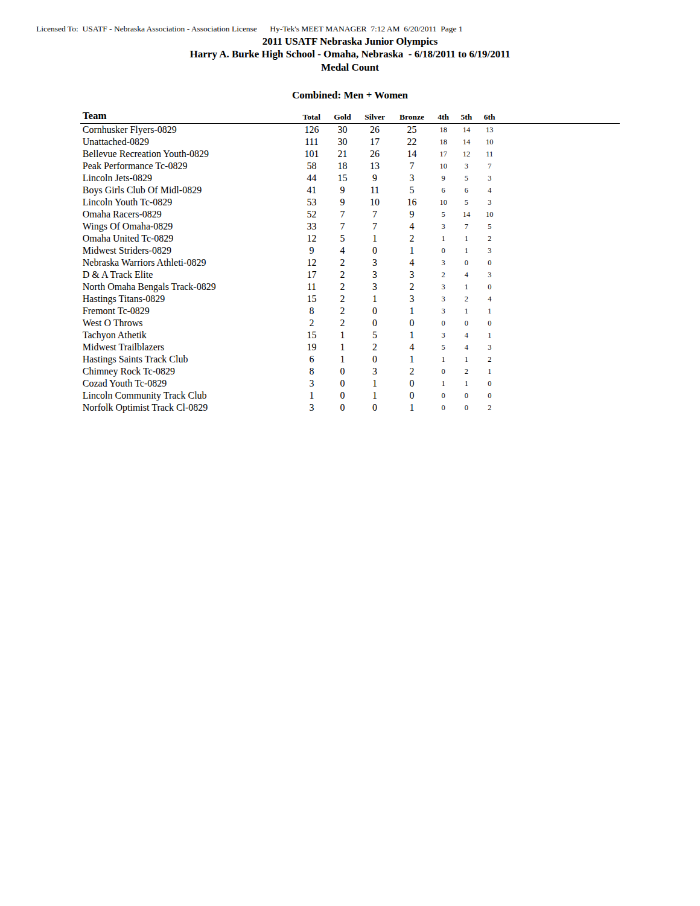Licensed To: USATF - Nebraska Association - Association License Hy-Tek's MEET MANAGER 7:12 AM 6/20/2011 Page 1
2011 USATF Nebraska Junior Olympics
Harry A. Burke High School - Omaha, Nebraska - 6/18/2011 to 6/19/2011
Medal Count
Combined: Men + Women
| Team | Total | Gold | Silver | Bronze | 4th | 5th | 6th | |
| --- | --- | --- | --- | --- | --- | --- | --- | --- |
| Cornhusker Flyers-0829 | 126 | 30 | 26 | 25 | 18 | 14 | 13 | |
| Unattached-0829 | 111 | 30 | 17 | 22 | 18 | 14 | 10 | |
| Bellevue Recreation Youth-0829 | 101 | 21 | 26 | 14 | 17 | 12 | 11 | |
| Peak Performance Tc-0829 | 58 | 18 | 13 | 7 | 10 | 3 | 7 | |
| Lincoln Jets-0829 | 44 | 15 | 9 | 3 | 9 | 5 | 3 | |
| Boys Girls Club Of Midl-0829 | 41 | 9 | 11 | 5 | 6 | 6 | 4 | |
| Lincoln Youth Tc-0829 | 53 | 9 | 10 | 16 | 10 | 5 | 3 | |
| Omaha Racers-0829 | 52 | 7 | 7 | 9 | 5 | 14 | 10 | |
| Wings Of Omaha-0829 | 33 | 7 | 7 | 4 | 3 | 7 | 5 | |
| Omaha United Tc-0829 | 12 | 5 | 1 | 2 | 1 | 1 | 2 | |
| Midwest Striders-0829 | 9 | 4 | 0 | 1 | 0 | 1 | 3 | |
| Nebraska Warriors Athleti-0829 | 12 | 2 | 3 | 4 | 3 | 0 | 0 | |
| D & A Track Elite | 17 | 2 | 3 | 3 | 2 | 4 | 3 | |
| North Omaha Bengals Track-0829 | 11 | 2 | 3 | 2 | 3 | 1 | 0 | |
| Hastings Titans-0829 | 15 | 2 | 1 | 3 | 3 | 2 | 4 | |
| Fremont Tc-0829 | 8 | 2 | 0 | 1 | 3 | 1 | 1 | |
| West O Throws | 2 | 2 | 0 | 0 | 0 | 0 | 0 | |
| Tachyon Athetik | 15 | 1 | 5 | 1 | 3 | 4 | 1 | |
| Midwest Trailblazers | 19 | 1 | 2 | 4 | 5 | 4 | 3 | |
| Hastings Saints Track Club | 6 | 1 | 0 | 1 | 1 | 1 | 2 | |
| Chimney Rock Tc-0829 | 8 | 0 | 3 | 2 | 0 | 2 | 1 | |
| Cozad Youth Tc-0829 | 3 | 0 | 1 | 0 | 1 | 1 | 0 | |
| Lincoln Community Track Club | 1 | 0 | 1 | 0 | 0 | 0 | 0 | |
| Norfolk Optimist Track Cl-0829 | 3 | 0 | 0 | 1 | 0 | 0 | 2 | |